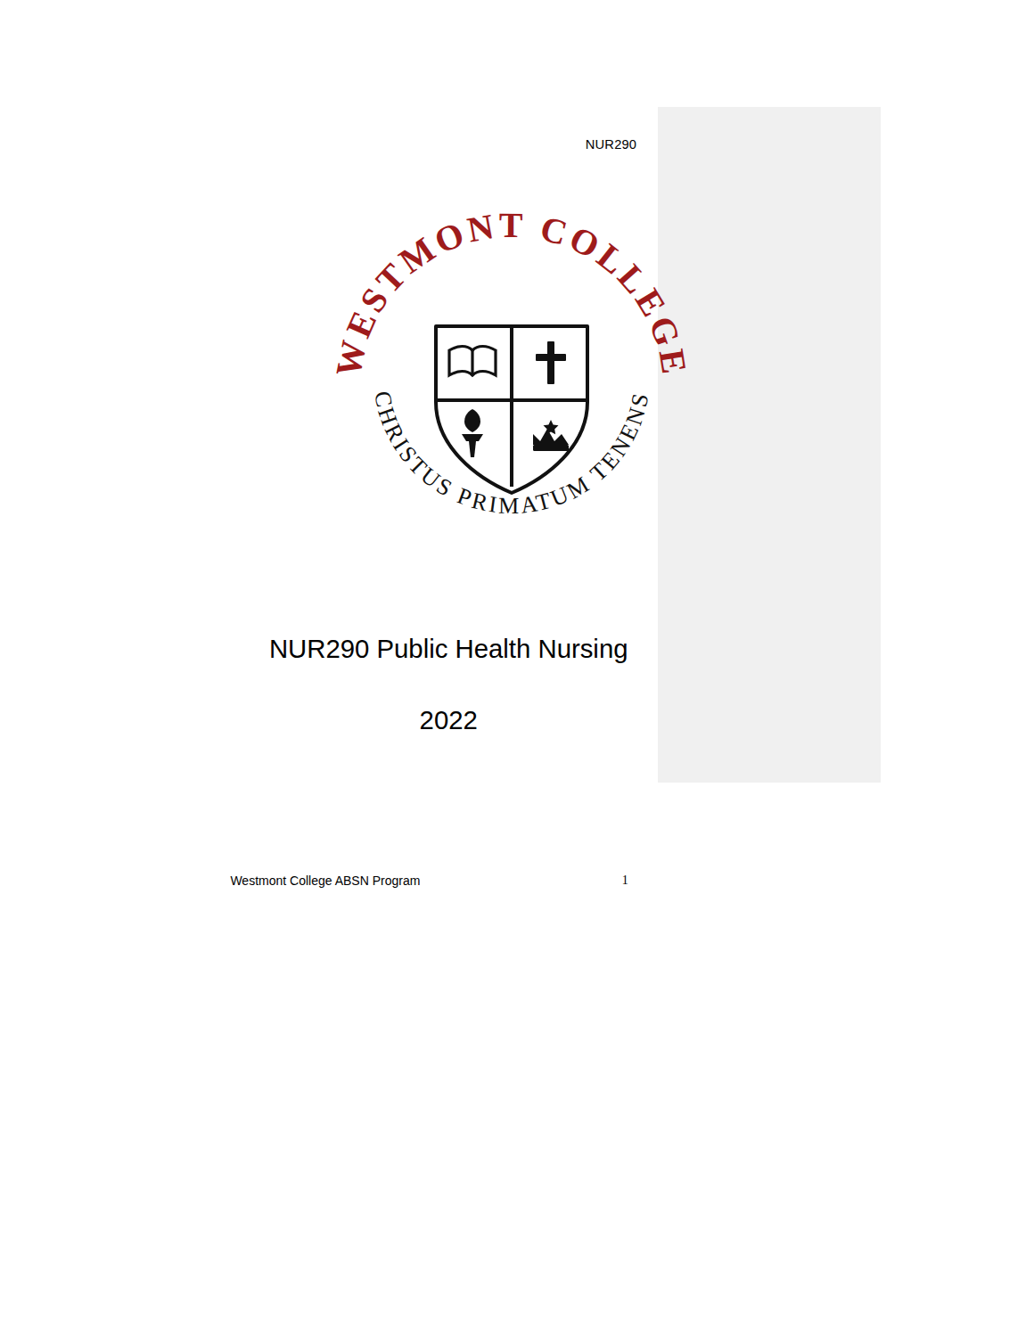NUR290
WESTMONT COLLEGE CHRISTUS PRIMATUM TENENS
NUR290 Public Health Nursing
2022
Westmont College ABSN Program 1